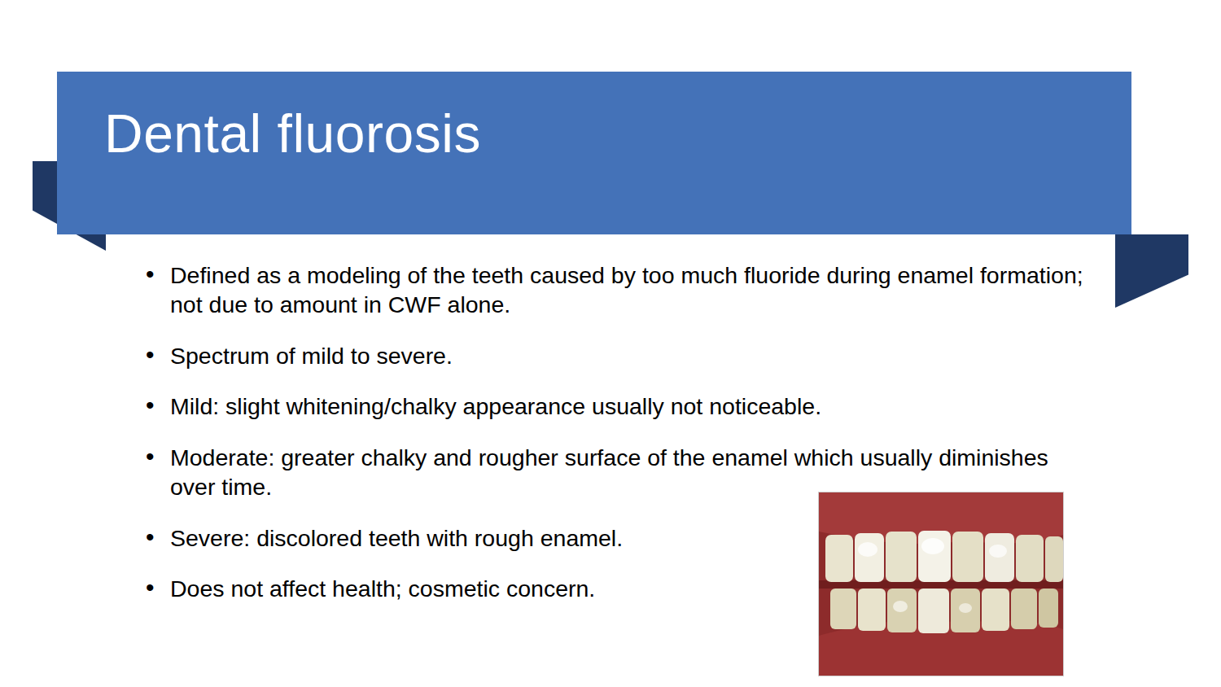Dental fluorosis
Defined as a modeling of the teeth caused by too much fluoride during enamel formation; not due to amount in CWF alone.
Spectrum of mild to severe.
Mild: slight whitening/chalky appearance usually not noticeable.
Moderate: greater chalky and rougher surface of the enamel which usually diminishes over time.
Severe: discolored teeth with rough enamel.
Does not affect health; cosmetic concern.